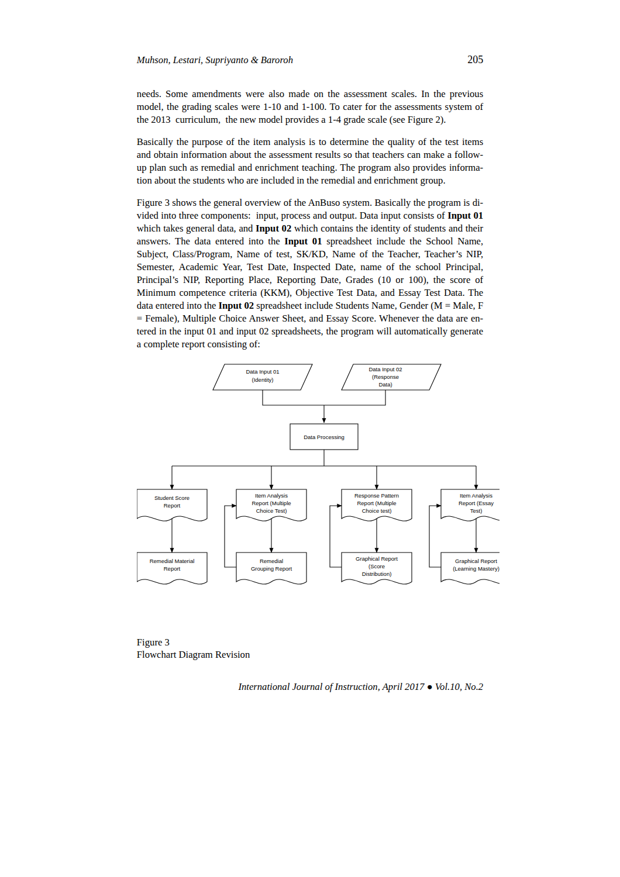Muhson, Lestari, Supriyanto & Baroroh 205
needs. Some amendments were also made on the assessment scales. In the previous model, the grading scales were 1-10 and 1-100. To cater for the assessments system of the 2013 curriculum, the new model provides a 1-4 grade scale (see Figure 2).
Basically the purpose of the item analysis is to determine the quality of the test items and obtain information about the assessment results so that teachers can make a follow-up plan such as remedial and enrichment teaching. The program also provides information about the students who are included in the remedial and enrichment group.
Figure 3 shows the general overview of the AnBuso system. Basically the program is divided into three components: input, process and output. Data input consists of Input 01 which takes general data, and Input 02 which contains the identity of students and their answers. The data entered into the Input 01 spreadsheet include the School Name, Subject, Class/Program, Name of test, SK/KD, Name of the Teacher, Teacher’s NIP, Semester, Academic Year, Test Date, Inspected Date, name of the school Principal, Principal’s NIP, Reporting Place, Reporting Date, Grades (10 or 100), the score of Minimum competence criteria (KKM), Objective Test Data, and Essay Test Data. The data entered into the Input 02 spreadsheet include Students Name, Gender (M = Male, F = Female), Multiple Choice Answer Sheet, and Essay Score. Whenever the data are entered in the input 01 and input 02 spreadsheets, the program will automatically generate a complete report consisting of:
Data Input 01 (Identity) Data Input 02 (Response Data) Data Processing Student Score Report Item Analysis Report (Multiple Choice Test) Response Pattern Report (Multiple Choice test) Item Analysis Report (Essay Test) Remedial Material Report Remedial Grouping Report Graphical Report (Score Distribution) Graphical Report (Learning Mastery)
Figure 3 Flowchart Diagram Revision
International Journal of Instruction, April 2017 ● Vol.10, No.2